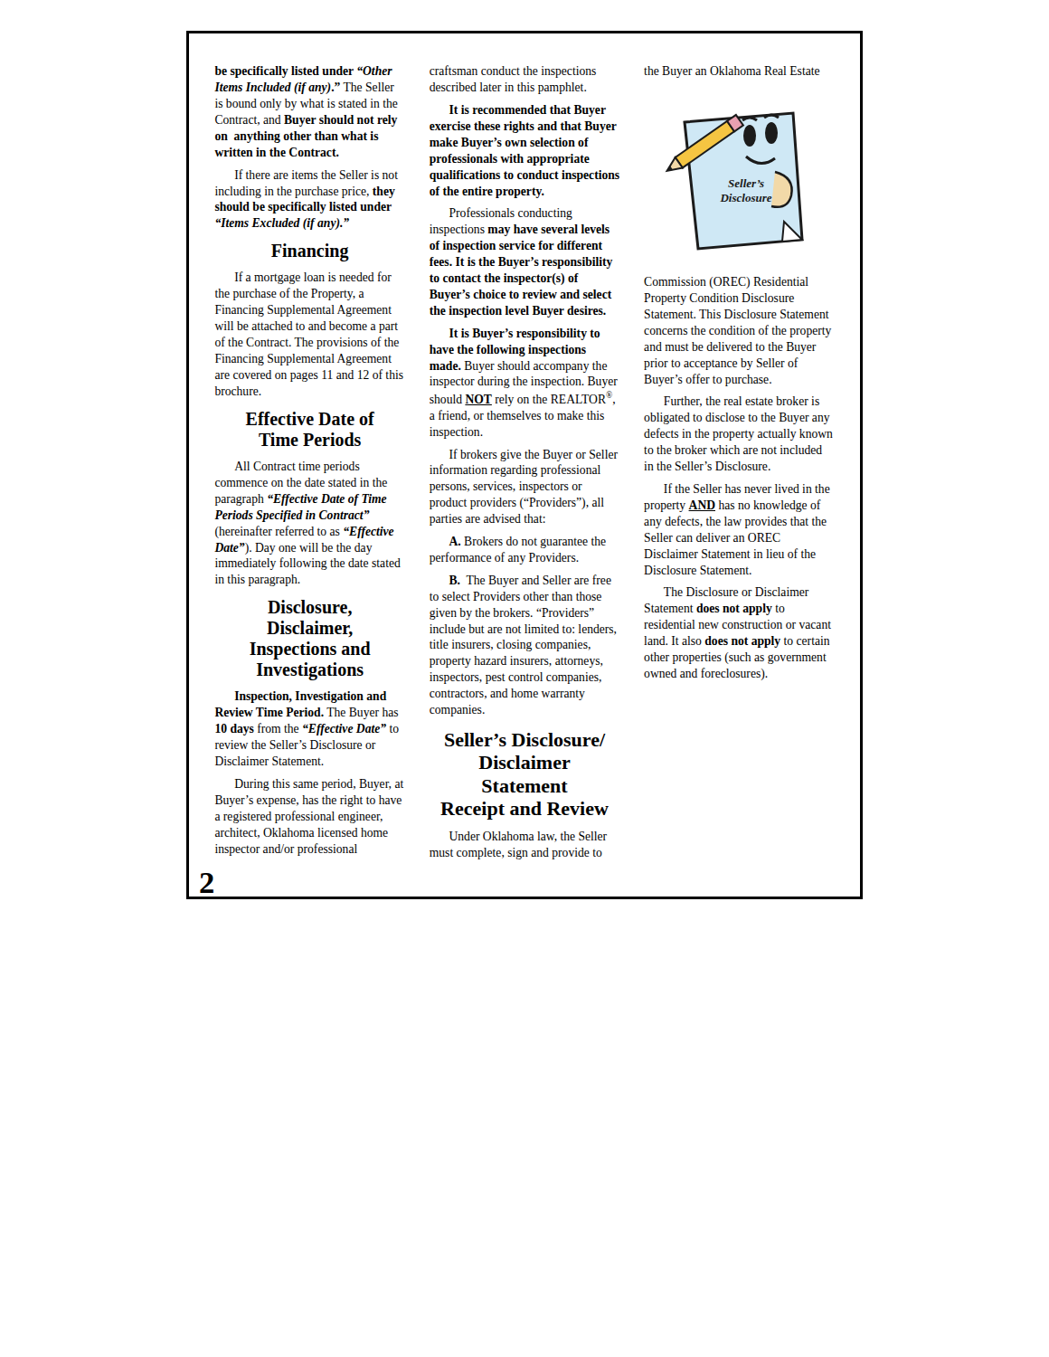be specifically listed under “Other Items Included (if any).” The Seller is bound only by what is stated in the Contract, and Buyer should not rely on anything other than what is written in the Contract.
If there are items the Seller is not including in the purchase price, they should be specifically listed under “Items Excluded (if any).”
Financing
If a mortgage loan is needed for the purchase of the Property, a Financing Supplemental Agreement will be attached to and become a part of the Contract. The provisions of the Financing Supplemental Agreement are covered on pages 11 and 12 of this brochure.
Effective Date of
Time Periods
All Contract time periods commence on the date stated in the paragraph “Effective Date of Time Periods Specified in Contract” (hereinafter referred to as “Effective Date”). Day one will be the day immediately following the date stated in this paragraph.
Disclosure,
Disclaimer,
Inspections and
Investigations
Inspection, Investigation and Review Time Period. The Buyer has 10 days from the “Effective Date” to review the Seller’s Disclosure or Disclaimer Statement.
During this same period, Buyer, at Buyer’s expense, has the right to have a registered professional engineer, architect, Oklahoma licensed home inspector and/or professional craftsman conduct the inspections described later in this pamphlet.
It is recommended that Buyer exercise these rights and that Buyer make Buyer’s own selection of professionals with appropriate qualifications to conduct inspections of the entire property.
Professionals conducting inspections may have several levels of inspection service for different fees. It is the Buyer’s responsibility to contact the inspector(s) of Buyer’s choice to review and select the inspection level Buyer desires.
It is Buyer’s responsibility to have the following inspections made. Buyer should accompany the inspector during the inspection. Buyer should NOT rely on the REALTOR®, a friend, or themselves to make this inspection.
If brokers give the Buyer or Seller information regarding professional persons, services, inspectors or product providers (“Providers”), all parties are advised that:
A. Brokers do not guarantee the performance of any Providers.
B. The Buyer and Seller are free to select Providers other than those given by the brokers. “Providers” include but are not limited to: lenders, title insurers, closing companies, property hazard insurers, attorneys, inspectors, pest control companies, contractors, and home warranty companies.
Seller’s Disclosure/
Disclaimer
Statement
Receipt and Review
Under Oklahoma law, the Seller must complete, sign and provide to the Buyer an Oklahoma Real Estate
Seller’s Disclosure
Commission (OREC) Residential Property Condition Disclosure Statement. This Disclosure Statement concerns the condition of the property and must be delivered to the Buyer prior to acceptance by Seller of Buyer’s offer to purchase.
Further, the real estate broker is obligated to disclose to the Buyer any defects in the property actually known to the broker which are not included in the Seller’s Disclosure.
If the Seller has never lived in the property AND has no knowledge of any defects, the law provides that the Seller can deliver an OREC Disclaimer Statement in lieu of the Disclosure Statement.
The Disclosure or Disclaimer Statement does not apply to residential new construction or vacant land. It also does not apply to certain other properties (such as government owned and foreclosures).
2